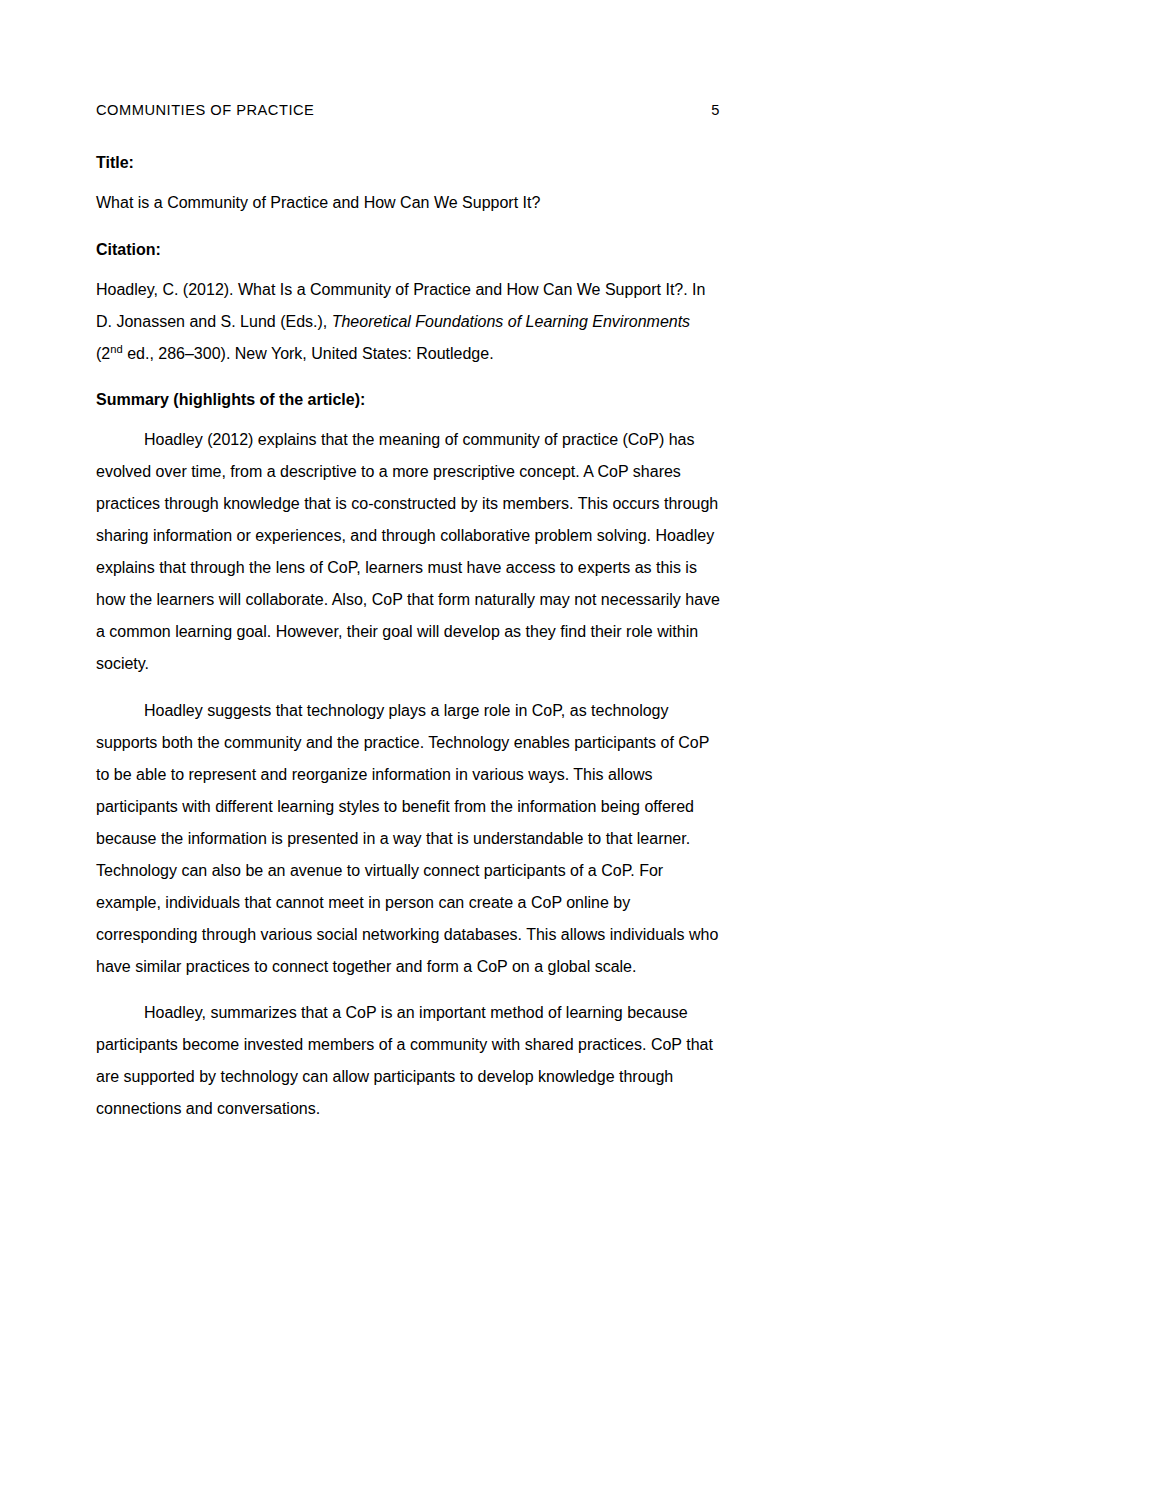COMMUNITIES OF PRACTICE 5
Title:
What is a Community of Practice and How Can We Support It?
Citation:
Hoadley, C. (2012). What Is a Community of Practice and How Can We Support It?. In D. Jonassen and S. Lund (Eds.), Theoretical Foundations of Learning Environments (2nd ed., 286–300). New York, United States: Routledge.
Summary (highlights of the article):
Hoadley (2012) explains that the meaning of community of practice (CoP) has evolved over time, from a descriptive to a more prescriptive concept. A CoP shares practices through knowledge that is co-constructed by its members. This occurs through sharing information or experiences, and through collaborative problem solving. Hoadley explains that through the lens of CoP, learners must have access to experts as this is how the learners will collaborate. Also, CoP that form naturally may not necessarily have a common learning goal. However, their goal will develop as they find their role within society.
Hoadley suggests that technology plays a large role in CoP, as technology supports both the community and the practice. Technology enables participants of CoP to be able to represent and reorganize information in various ways. This allows participants with different learning styles to benefit from the information being offered because the information is presented in a way that is understandable to that learner. Technology can also be an avenue to virtually connect participants of a CoP. For example, individuals that cannot meet in person can create a CoP online by corresponding through various social networking databases. This allows individuals who have similar practices to connect together and form a CoP on a global scale.
Hoadley, summarizes that a CoP is an important method of learning because participants become invested members of a community with shared practices. CoP that are supported by technology can allow participants to develop knowledge through connections and conversations.